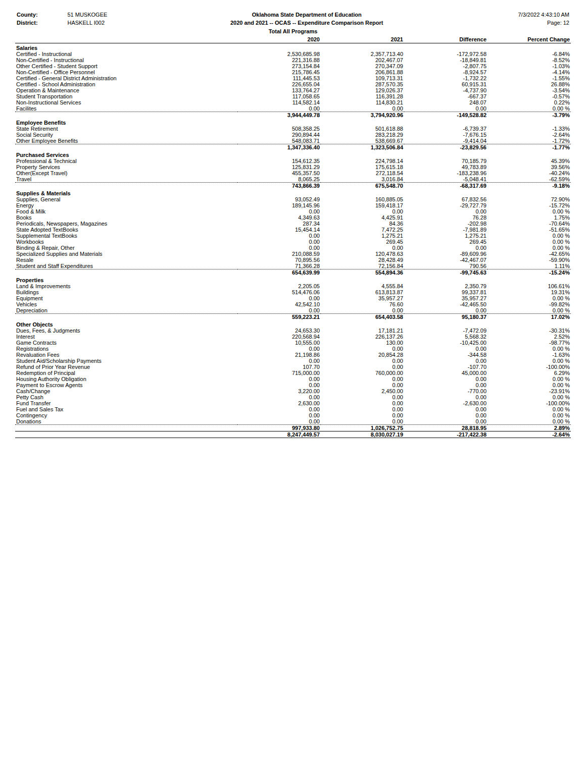| County: | 51 MUSKOGEE | Oklahoma State Department of Education | 7/3/2022 4:43:10 AM |
| District: | HASKELL I002 | 2020 and 2021 -- OCAS -- Expenditure Comparison Report | Page: 12 |
Total All Programs
| | 2020 | 2021 | Difference | Percent Change |
| --- | --- | --- | --- | --- |
| Salaries |
| Certified - Instructional | 2,530,685.98 | 2,357,713.40 | -172,972.58 | -6.84% |
| Non-Certified - Instructional | 221,316.88 | 202,467.07 | -18,849.81 | -8.52% |
| Other Certified - Student Support | 273,154.84 | 270,347.09 | -2,807.75 | -1.03% |
| Non-Certified - Office Personnel | 215,786.45 | 206,861.88 | -8,924.57 | -4.14% |
| Certified - General District Administration | 111,445.53 | 109,713.31 | -1,732.22 | -1.55% |
| Certified - School Administration | 226,655.04 | 287,570.35 | 60,915.31 | 26.88% |
| Operation & Maintenance | 133,764.27 | 129,026.37 | -4,737.90 | -3.54% |
| Student Transportation | 117,058.65 | 116,391.28 | -667.37 | -0.57% |
| Non-Instructional Services | 114,582.14 | 114,830.21 | 248.07 | 0.22% |
| Facilites | 0.00 | 0.00 | 0.00 | 0.00 % |
| | 3,944,449.78 | 3,794,920.96 | -149,528.82 | -3.79% |
| Employee Benefits |
| State Retirement | 508,358.25 | 501,618.88 | -6,739.37 | -1.33% |
| Social Security | 290,894.44 | 283,218.29 | -7,676.15 | -2.64% |
| Other Employee Benefits | 548,083.71 | 538,669.67 | -9,414.04 | -1.72% |
| | 1,347,336.40 | 1,323,506.84 | -23,829.56 | -1.77% |
| Purchased Services |
| Professional & Technical | 154,612.35 | 224,798.14 | 70,185.79 | 45.39% |
| Property Services | 125,831.29 | 175,615.18 | 49,783.89 | 39.56% |
| Other(Except Travel) | 455,357.50 | 272,118.54 | -183,238.96 | -40.24% |
| Travel | 8,065.25 | 3,016.84 | -5,048.41 | -62.59% |
| | 743,866.39 | 675,548.70 | -68,317.69 | -9.18% |
| Supplies & Materials |
| Supplies, General | 93,052.49 | 160,885.05 | 67,832.56 | 72.90% |
| Energy | 189,145.96 | 159,418.17 | -29,727.79 | -15.72% |
| Food & Milk | 0.00 | 0.00 | 0.00 | 0.00 % |
| Books | 4,349.63 | 4,425.91 | 76.28 | 1.75% |
| Periodicals, Newspapers, Magazines | 287.34 | 84.36 | -202.98 | -70.64% |
| State Adopted TextBooks | 15,454.14 | 7,472.25 | -7,981.89 | -51.65% |
| Supplemental TextBooks | 0.00 | 1,275.21 | 1,275.21 | 0.00 % |
| Workbooks | 0.00 | 269.45 | 269.45 | 0.00 % |
| Binding & Repair, Other | 0.00 | 0.00 | 0.00 | 0.00 % |
| Specialized Supplies and Materials | 210,088.59 | 120,478.63 | -89,609.96 | -42.65% |
| Resale | 70,895.56 | 28,428.49 | -42,467.07 | -59.90% |
| Student and Staff Expenditures | 71,366.28 | 72,156.84 | 790.56 | 1.11% |
| | 654,639.99 | 554,894.36 | -99,745.63 | -15.24% |
| Properties |
| Land & Improvements | 2,205.05 | 4,555.84 | 2,350.79 | 106.61% |
| Buildings | 514,476.06 | 613,813.87 | 99,337.81 | 19.31% |
| Equipment | 0.00 | 35,957.27 | 35,957.27 | 0.00 % |
| Vehicles | 42,542.10 | 76.60 | -42,465.50 | -99.82% |
| Depreciation | 0.00 | 0.00 | 0.00 | 0.00 % |
| | 559,223.21 | 654,403.58 | 95,180.37 | 17.02% |
| Other Objects |
| Dues, Fees, & Judgments | 24,653.30 | 17,181.21 | -7,472.09 | -30.31% |
| Interest | 220,568.94 | 226,137.26 | 5,568.32 | 2.52% |
| Game Contracts | 10,555.00 | 130.00 | -10,425.00 | -98.77% |
| Registrations | 0.00 | 0.00 | 0.00 | 0.00 % |
| Revaluation Fees | 21,198.86 | 20,854.28 | -344.58 | -1.63% |
| Student Aid/Scholarship Payments | 0.00 | 0.00 | 0.00 | 0.00 % |
| Refund of Prior Year Revenue | 107.70 | 0.00 | -107.70 | -100.00% |
| Redemption of Principal | 715,000.00 | 760,000.00 | 45,000.00 | 6.29% |
| Housing Authority Obligation | 0.00 | 0.00 | 0.00 | 0.00 % |
| Payment to Escrow Agents | 0.00 | 0.00 | 0.00 | 0.00 % |
| Cash/Change | 3,220.00 | 2,450.00 | -770.00 | -23.91% |
| Petty Cash | 0.00 | 0.00 | 0.00 | 0.00 % |
| Fund Transfer | 2,630.00 | 0.00 | -2,630.00 | -100.00% |
| Fuel and Sales Tax | 0.00 | 0.00 | 0.00 | 0.00 % |
| Contingency | 0.00 | 0.00 | 0.00 | 0.00 % |
| Donations | 0.00 | 0.00 | 0.00 | 0.00 % |
| | 997,933.80 | 1,026,752.75 | 28,818.95 | 2.89% |
| | 8,247,449.57 | 8,030,027.19 | -217,422.38 | -2.64% |